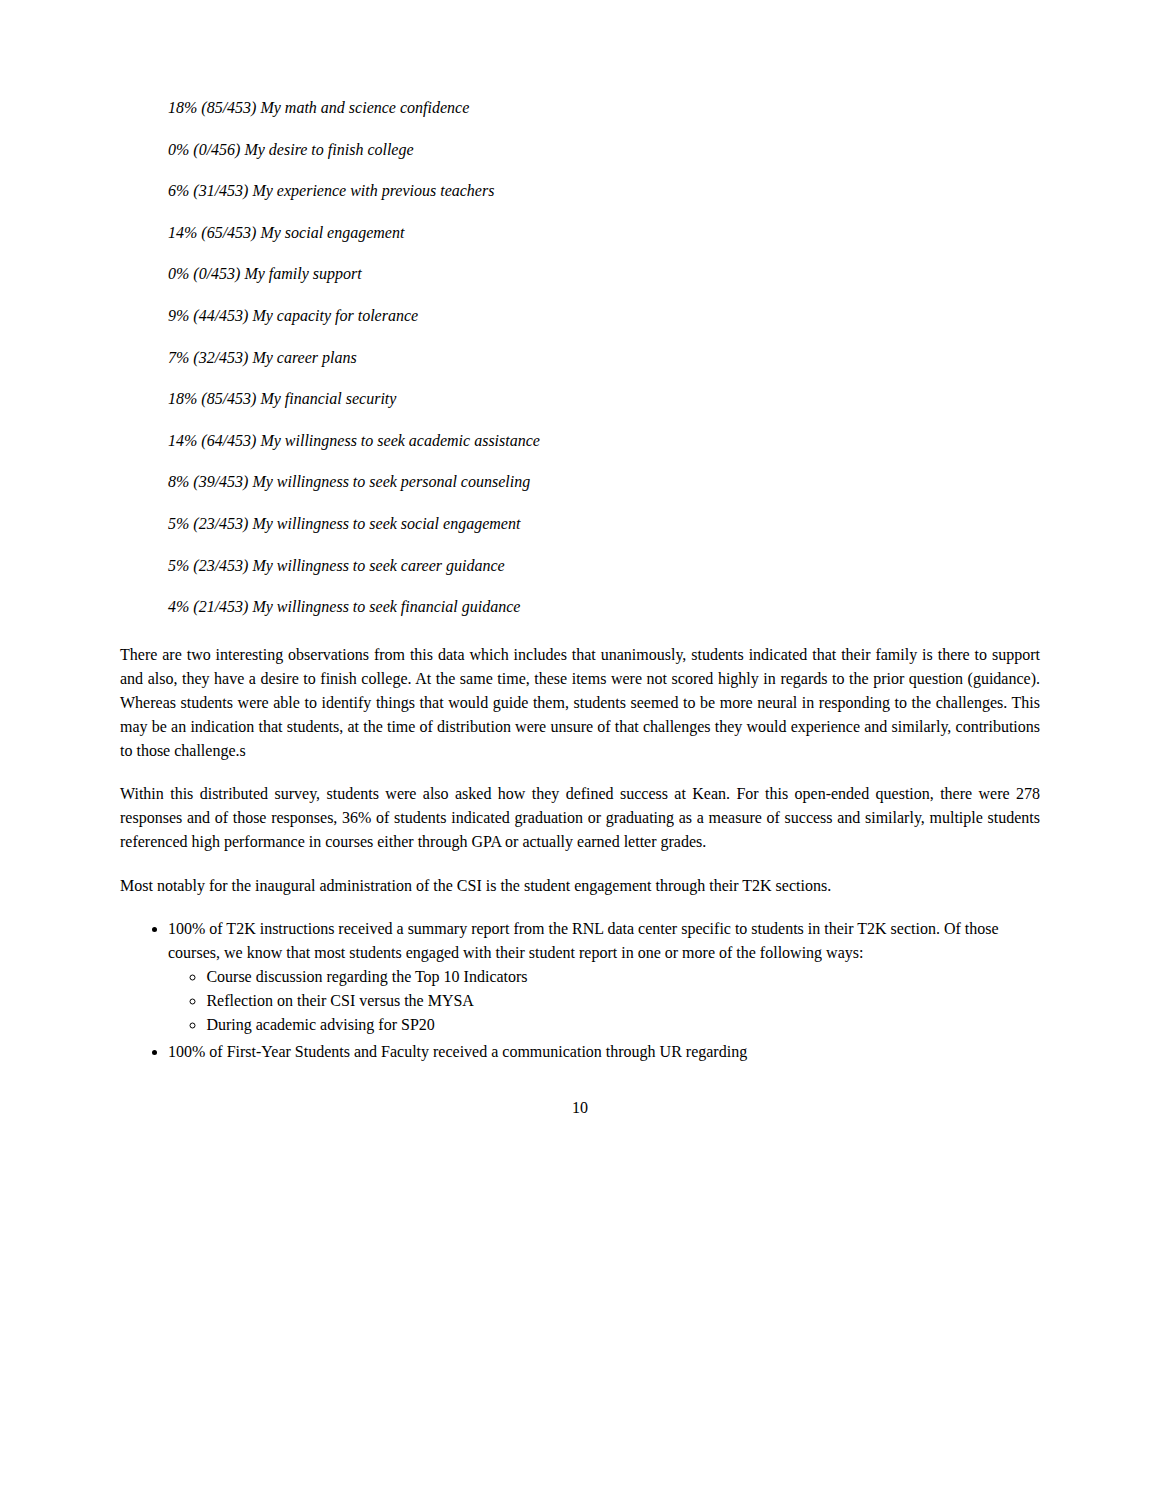18% (85/453) My math and science confidence
0% (0/456) My desire to finish college
6% (31/453) My experience with previous teachers
14% (65/453) My social engagement
0% (0/453) My family support
9% (44/453) My capacity for tolerance
7% (32/453) My career plans
18% (85/453) My financial security
14% (64/453) My willingness to seek academic assistance
8% (39/453) My willingness to seek personal counseling
5% (23/453) My willingness to seek social engagement
5% (23/453) My willingness to seek career guidance
4% (21/453) My willingness to seek financial guidance
There are two interesting observations from this data which includes that unanimously, students indicated that their family is there to support and also, they have a desire to finish college. At the same time, these items were not scored highly in regards to the prior question (guidance). Whereas students were able to identify things that would guide them, students seemed to be more neural in responding to the challenges. This may be an indication that students, at the time of distribution were unsure of that challenges they would experience and similarly, contributions to those challenge.s
Within this distributed survey, students were also asked how they defined success at Kean. For this open-ended question, there were 278 responses and of those responses, 36% of students indicated graduation or graduating as a measure of success and similarly, multiple students referenced high performance in courses either through GPA or actually earned letter grades.
Most notably for the inaugural administration of the CSI is the student engagement through their T2K sections.
100% of T2K instructions received a summary report from the RNL data center specific to students in their T2K section. Of those courses, we know that most students engaged with their student report in one or more of the following ways:
Course discussion regarding the Top 10 Indicators
Reflection on their CSI versus the MYSA
During academic advising for SP20
100% of First-Year Students and Faculty received a communication through UR regarding
10